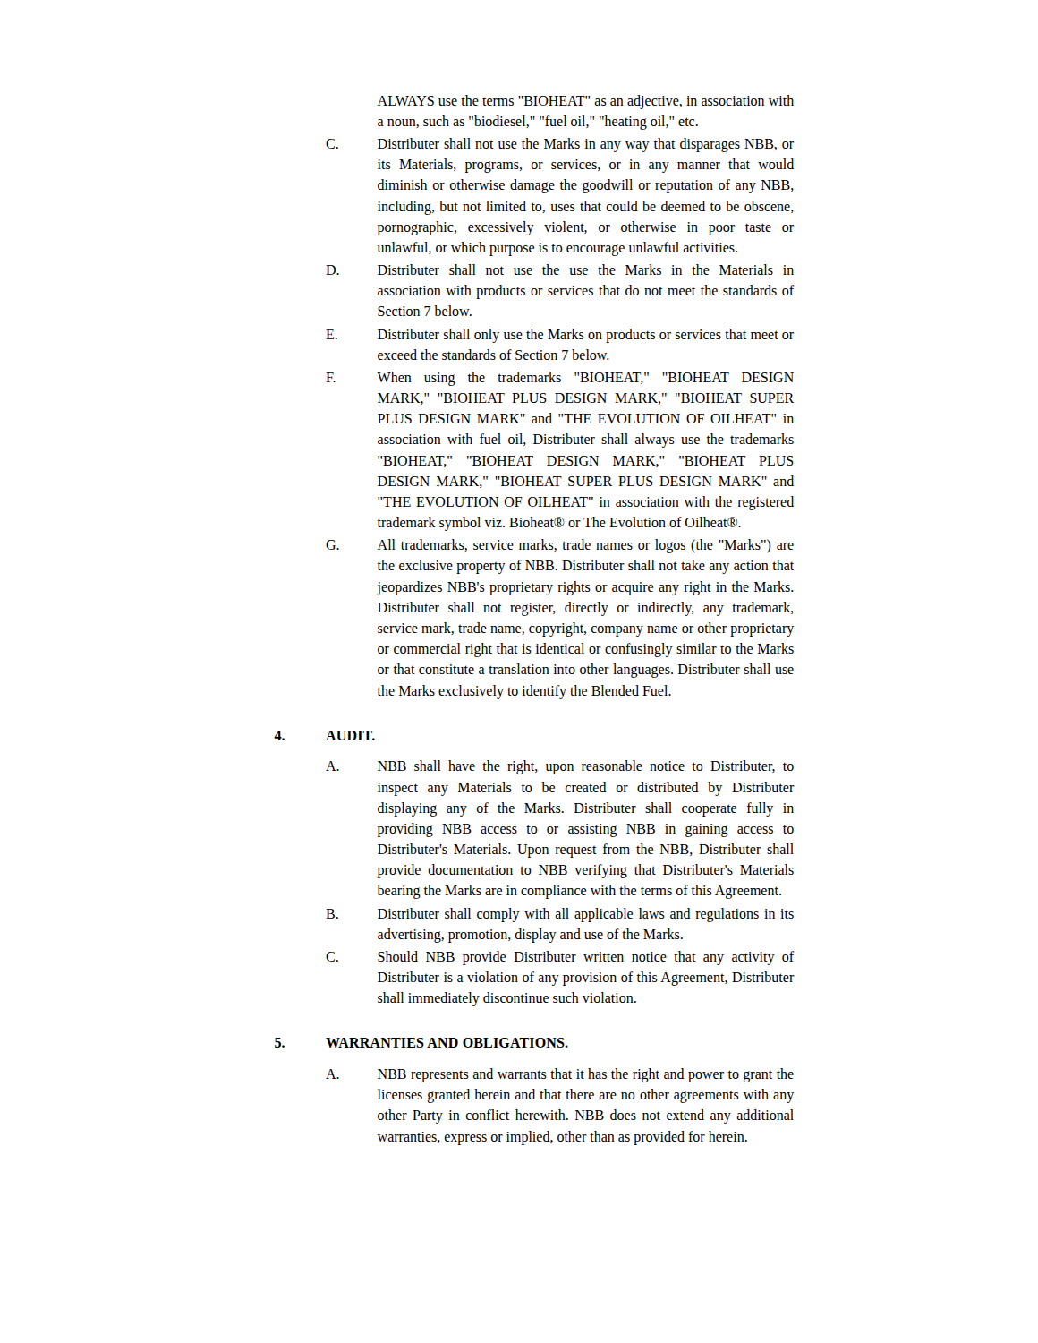ALWAYS use the terms "BIOHEAT" as an adjective, in association with a noun, such as "biodiesel," "fuel oil," "heating oil," etc.
C.
Distributer shall not use the Marks in any way that disparages NBB, or its Materials, programs, or services, or in any manner that would diminish or otherwise damage the goodwill or reputation of any NBB, including, but not limited to, uses that could be deemed to be obscene, pornographic, excessively violent, or otherwise in poor taste or unlawful, or which purpose is to encourage unlawful activities.
D.
Distributer shall not use the use the Marks in the Materials in association with products or services that do not meet the standards of Section 7 below.
E.
Distributer shall only use the Marks on products or services that meet or exceed the standards of Section 7 below.
F.
When using the trademarks "BIOHEAT," "BIOHEAT DESIGN MARK," "BIOHEAT PLUS DESIGN MARK," "BIOHEAT SUPER PLUS DESIGN MARK" and "THE EVOLUTION OF OILHEAT" in association with fuel oil, Distributer shall always use the trademarks "BIOHEAT," "BIOHEAT DESIGN MARK," "BIOHEAT PLUS DESIGN MARK," "BIOHEAT SUPER PLUS DESIGN MARK" and "THE EVOLUTION OF OILHEAT" in association with the registered trademark symbol viz. Bioheat® or The Evolution of Oilheat®.
G.
All trademarks, service marks, trade names or logos (the "Marks") are the exclusive property of NBB. Distributer shall not take any action that jeopardizes NBB's proprietary rights or acquire any right in the Marks. Distributer shall not register, directly or indirectly, any trademark, service mark, trade name, copyright, company name or other proprietary or commercial right that is identical or confusingly similar to the Marks or that constitute a translation into other languages. Distributer shall use the Marks exclusively to identify the Blended Fuel.
4.
AUDIT.
A.
NBB shall have the right, upon reasonable notice to Distributer, to inspect any Materials to be created or distributed by Distributer displaying any of the Marks. Distributer shall cooperate fully in providing NBB access to or assisting NBB in gaining access to Distributer's Materials. Upon request from the NBB, Distributer shall provide documentation to NBB verifying that Distributer's Materials bearing the Marks are in compliance with the terms of this Agreement.
B.
Distributer shall comply with all applicable laws and regulations in its advertising, promotion, display and use of the Marks.
C.
Should NBB provide Distributer written notice that any activity of Distributer is a violation of any provision of this Agreement, Distributer shall immediately discontinue such violation.
5.
WARRANTIES AND OBLIGATIONS.
A.
NBB represents and warrants that it has the right and power to grant the licenses granted herein and that there are no other agreements with any other Party in conflict herewith. NBB does not extend any additional warranties, express or implied, other than as provided for herein.